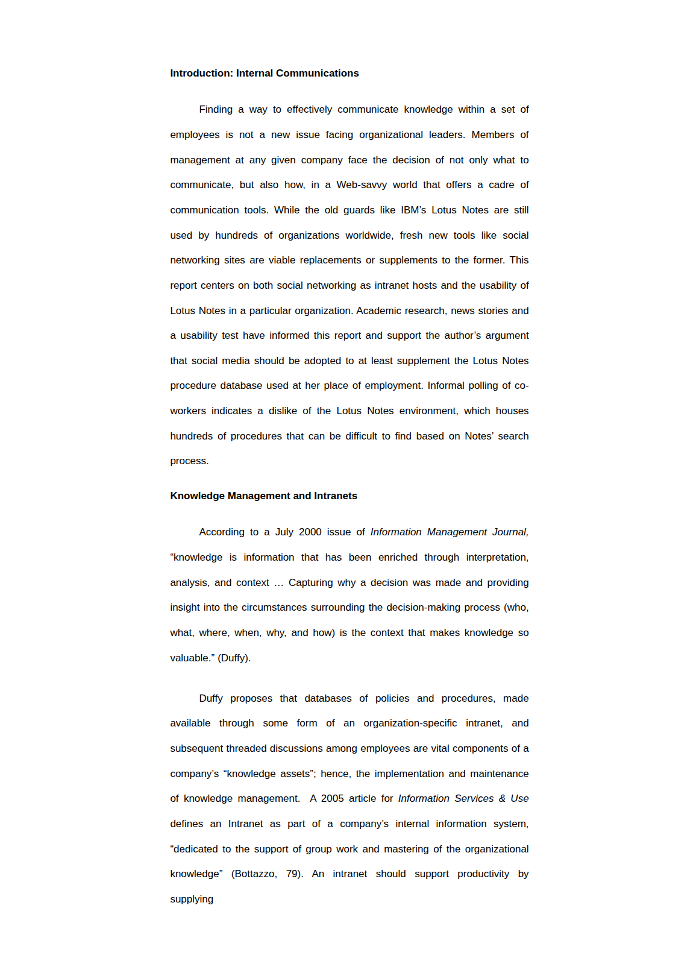Introduction: Internal Communications
Finding a way to effectively communicate knowledge within a set of employees is not a new issue facing organizational leaders. Members of management at any given company face the decision of not only what to communicate, but also how, in a Web-savvy world that offers a cadre of communication tools. While the old guards like IBM’s Lotus Notes are still used by hundreds of organizations worldwide, fresh new tools like social networking sites are viable replacements or supplements to the former. This report centers on both social networking as intranet hosts and the usability of Lotus Notes in a particular organization. Academic research, news stories and a usability test have informed this report and support the author’s argument that social media should be adopted to at least supplement the Lotus Notes procedure database used at her place of employment. Informal polling of co-workers indicates a dislike of the Lotus Notes environment, which houses hundreds of procedures that can be difficult to find based on Notes’ search process.
Knowledge Management and Intranets
According to a July 2000 issue of Information Management Journal, “knowledge is information that has been enriched through interpretation, analysis, and context … Capturing why a decision was made and providing insight into the circumstances surrounding the decision-making process (who, what, where, when, why, and how) is the context that makes knowledge so valuable.” (Duffy).
Duffy proposes that databases of policies and procedures, made available through some form of an organization-specific intranet, and subsequent threaded discussions among employees are vital components of a company’s “knowledge assets”; hence, the implementation and maintenance of knowledge management. A 2005 article for Information Services & Use defines an Intranet as part of a company’s internal information system, “dedicated to the support of group work and mastering of the organizational knowledge” (Bottazzo, 79). An intranet should support productivity by supplying